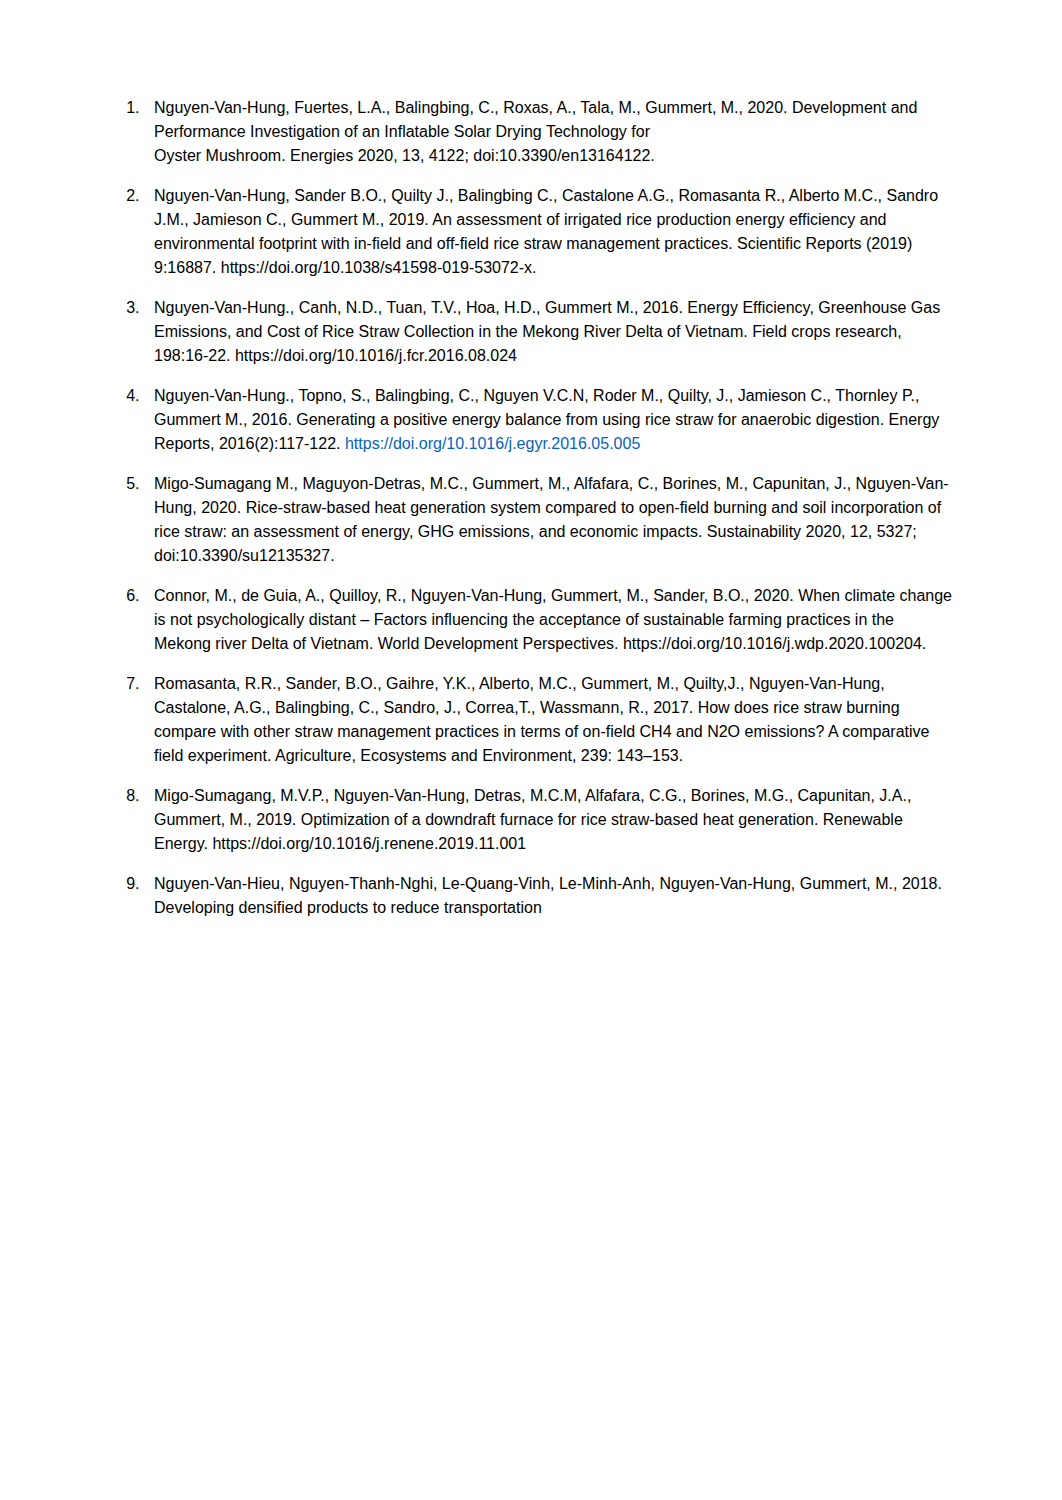Nguyen-Van-Hung, Fuertes, L.A., Balingbing, C., Roxas, A., Tala, M., Gummert, M., 2020. Development and Performance Investigation of an Inflatable Solar Drying Technology for
Oyster Mushroom. Energies 2020, 13, 4122; doi:10.3390/en13164122.
Nguyen-Van-Hung, Sander B.O., Quilty J., Balingbing C., Castalone A.G., Romasanta R., Alberto M.C., Sandro J.M., Jamieson C., Gummert M., 2019. An assessment of irrigated rice production energy efficiency and environmental footprint with in-field and off-field rice straw management practices. Scientific Reports (2019) 9:16887. https://doi.org/10.1038/s41598-019-53072-x.
Nguyen-Van-Hung., Canh, N.D., Tuan, T.V., Hoa, H.D., Gummert M., 2016. Energy Efficiency, Greenhouse Gas Emissions, and Cost of Rice Straw Collection in the Mekong River Delta of Vietnam. Field crops research, 198:16-22. https://doi.org/10.1016/j.fcr.2016.08.024
Nguyen-Van-Hung., Topno, S., Balingbing, C., Nguyen V.C.N, Roder M., Quilty, J., Jamieson C., Thornley P., Gummert M., 2016. Generating a positive energy balance from using rice straw for anaerobic digestion. Energy Reports, 2016(2):117-122. https://doi.org/10.1016/j.egyr.2016.05.005
Migo-Sumagang M., Maguyon-Detras, M.C., Gummert, M., Alfafara, C., Borines, M., Capunitan, J., Nguyen-Van-Hung, 2020. Rice-straw-based heat generation system compared to open-field burning and soil incorporation of rice straw: an assessment of energy, GHG emissions, and economic impacts. Sustainability 2020, 12, 5327; doi:10.3390/su12135327.
Connor, M., de Guia, A., Quilloy, R., Nguyen-Van-Hung, Gummert, M., Sander, B.O., 2020. When climate change is not psychologically distant – Factors influencing the acceptance of sustainable farming practices in the Mekong river Delta of Vietnam. World Development Perspectives. https://doi.org/10.1016/j.wdp.2020.100204.
Romasanta, R.R., Sander, B.O., Gaihre, Y.K., Alberto, M.C., Gummert, M., Quilty,J., Nguyen-Van-Hung, Castalone, A.G., Balingbing, C., Sandro, J., Correa,T., Wassmann, R., 2017. How does rice straw burning compare with other straw management practices in terms of on-field CH4 and N2O emissions? A comparative field experiment. Agriculture, Ecosystems and Environment, 239: 143–153.
Migo-Sumagang, M.V.P., Nguyen-Van-Hung, Detras, M.C.M, Alfafara, C.G., Borines, M.G., Capunitan, J.A., Gummert, M., 2019. Optimization of a downdraft furnace for rice straw-based heat generation. Renewable Energy. https://doi.org/10.1016/j.renene.2019.11.001
Nguyen-Van-Hieu, Nguyen-Thanh-Nghi, Le-Quang-Vinh, Le-Minh-Anh, Nguyen-Van-Hung, Gummert, M., 2018. Developing densified products to reduce transportation